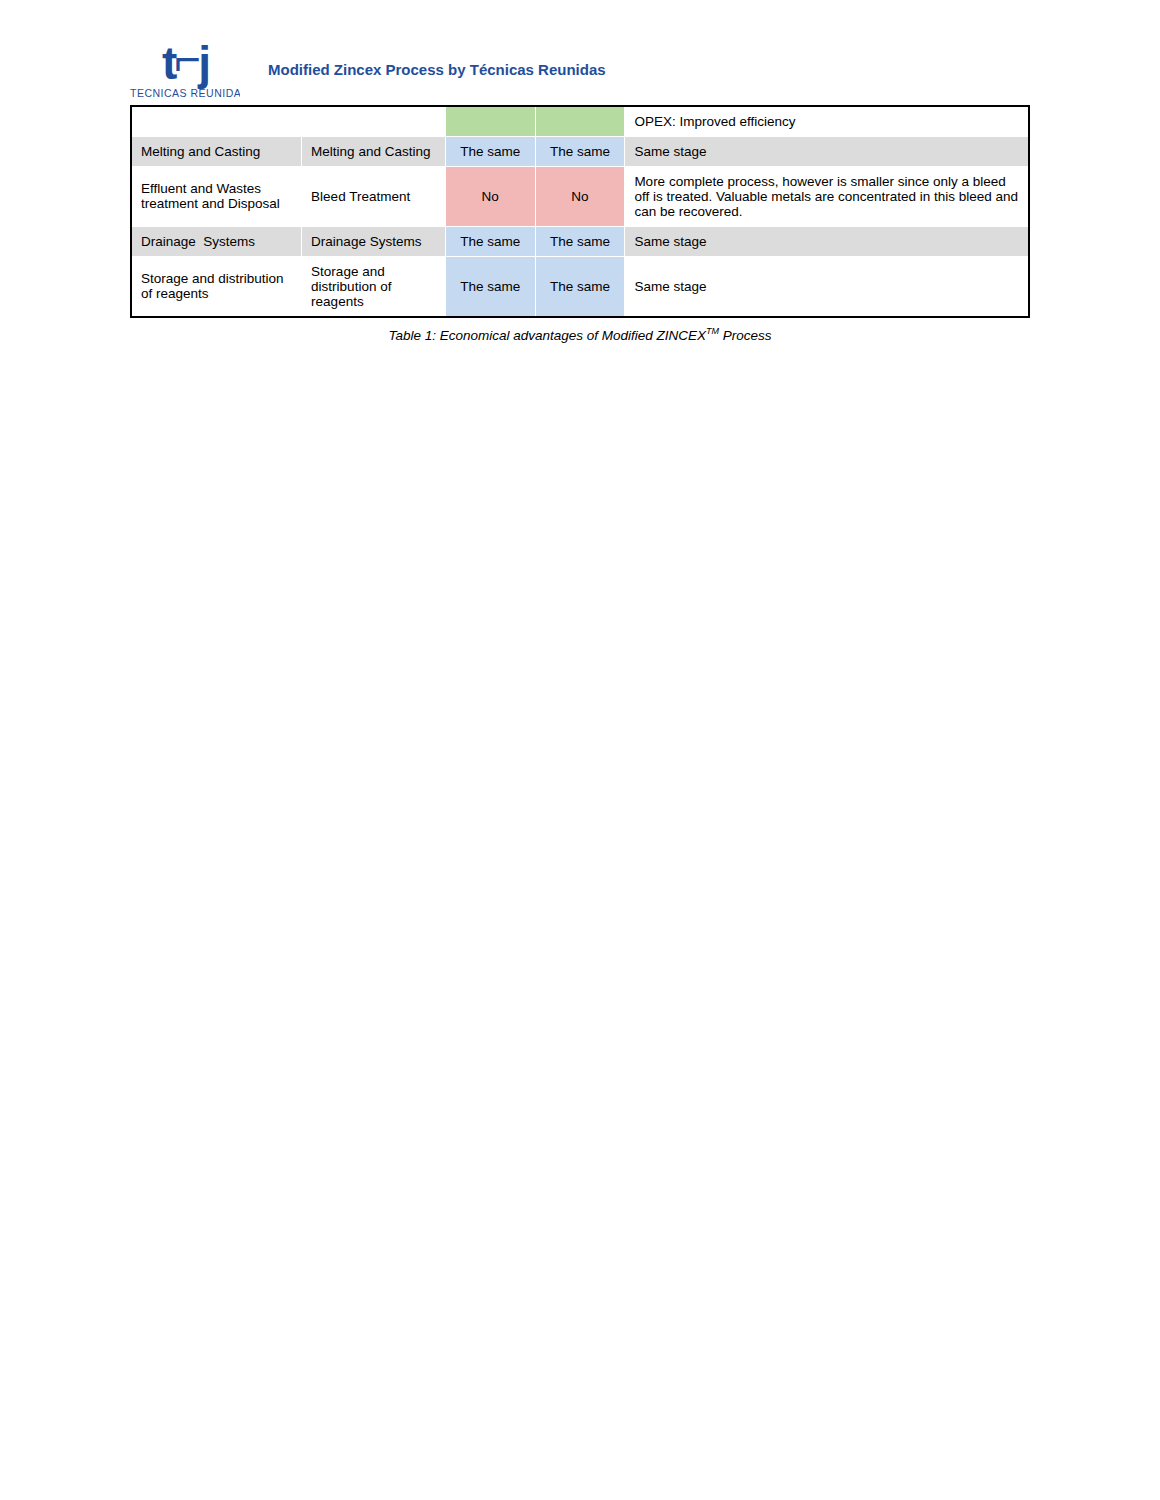t⌐j
TECNICAS REUNIDAS
Modified Zincex Process by Técnicas Reunidas
| | | | | OPEX: Improved efficiency |
| Melting and Casting | Melting and Casting | The same | The same | Same stage |
| Effluent and Wastes treatment and Disposal | Bleed Treatment | No | No | More complete process, however is smaller since only a bleed off is treated. Valuable metals are concentrated in this bleed and can be recovered. |
| Drainage Systems | Drainage Systems | The same | The same | Same stage |
| Storage and distribution of reagents | Storage and distribution of reagents | The same | The same | Same stage |
Table 1: Economical advantages of Modified ZINCEXTM Process